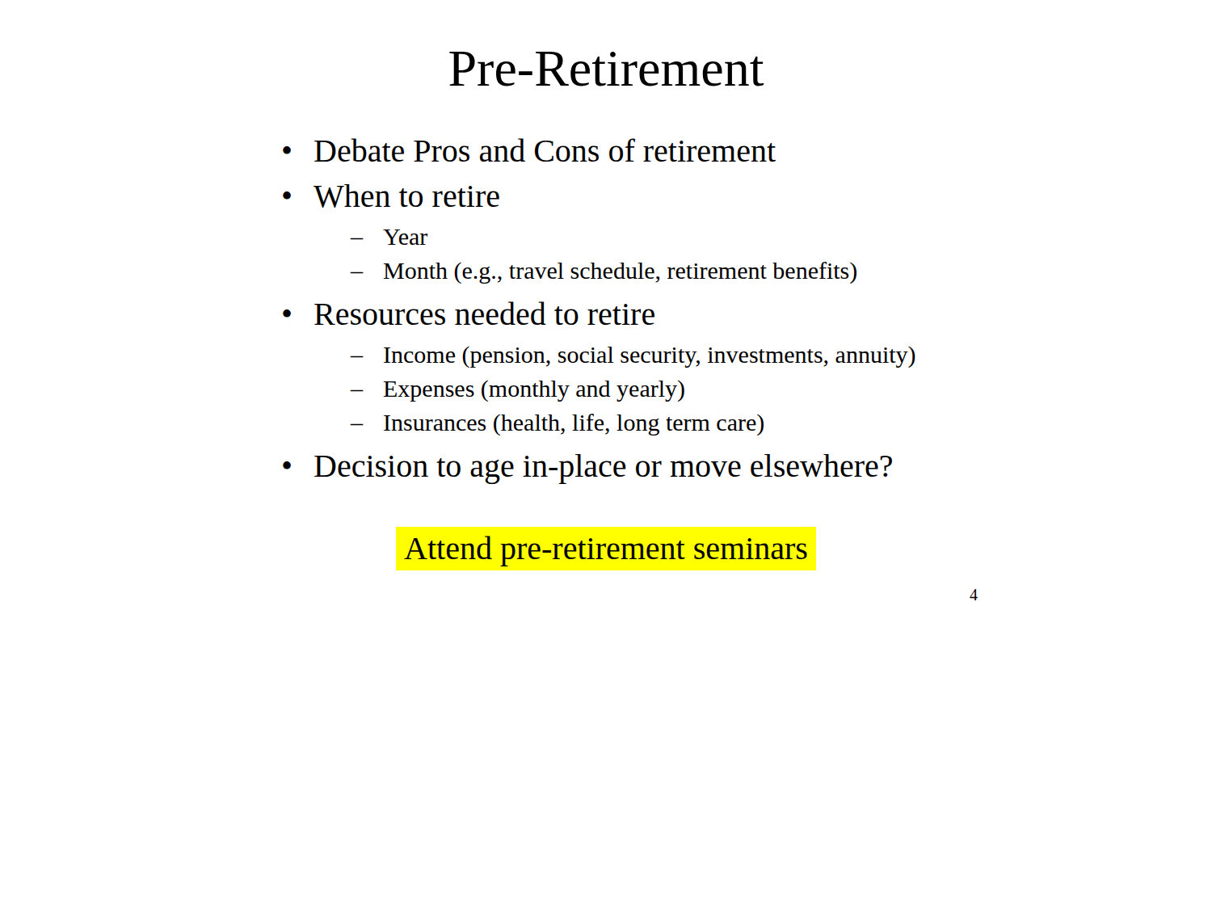Pre-Retirement
Debate Pros and Cons of retirement
When to retire
Year
Month (e.g., travel schedule, retirement benefits)
Resources needed to retire
Income (pension, social security, investments, annuity)
Expenses (monthly and yearly)
Insurances (health, life, long term care)
Decision to age in-place or move elsewhere?
Attend pre-retirement seminars
4